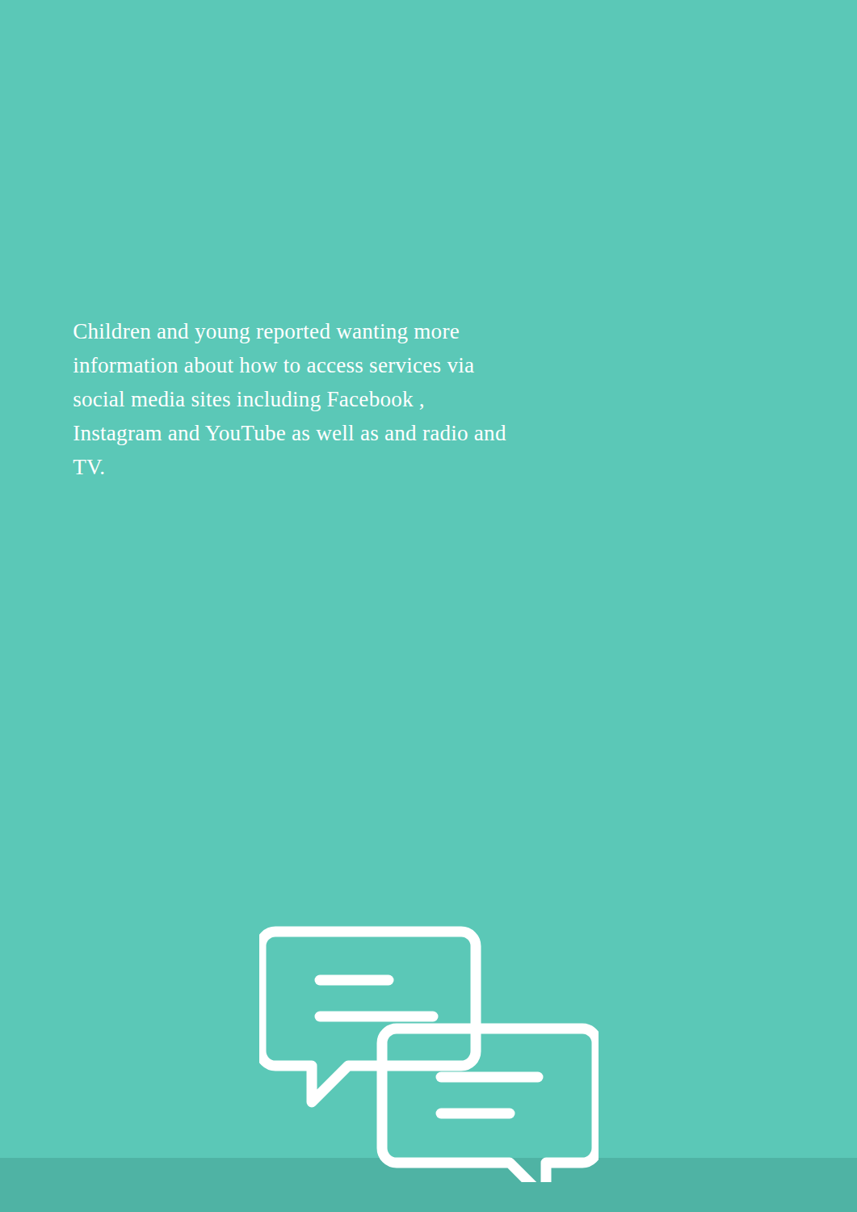Children and young reported wanting more information about how to access services via social media sites including Facebook , Instagram and YouTube as well as and radio and TV.